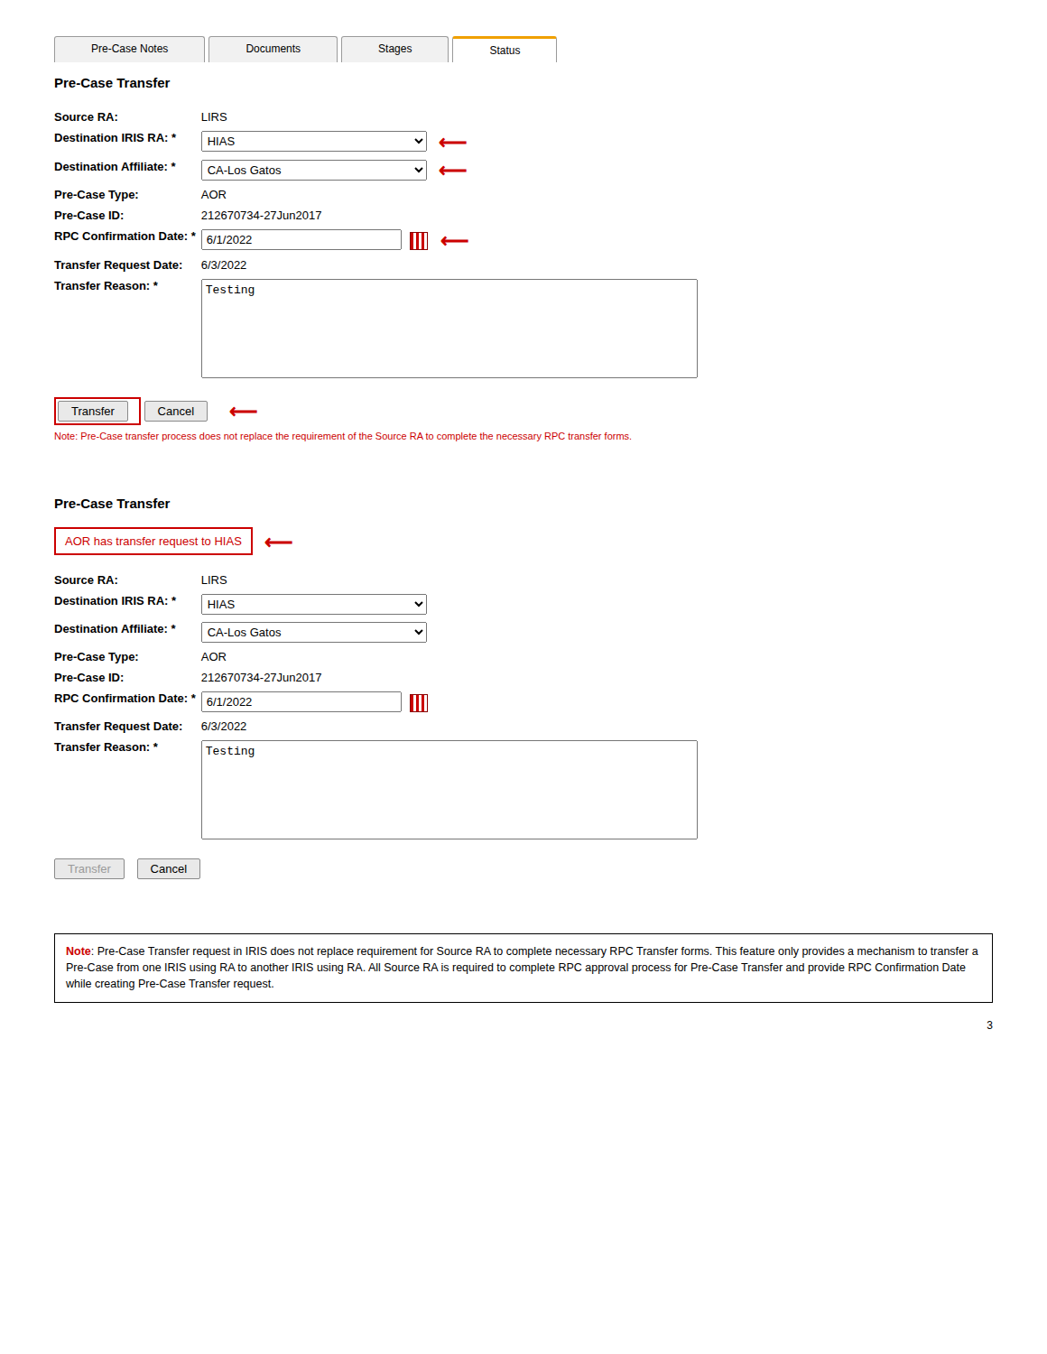Pre-Case Notes
Documents
Stages
Status
Pre-Case Transfer
| Source RA: | LIRS |
| Destination IRIS RA: * | HIAS ⟵ |
| Destination Affiliate: * | CA-Los Gatos ⟵ |
| Pre-Case Type: | AOR |
| Pre-Case ID: | 212670734-27Jun2017 |
| RPC Confirmation Date: * | ⟵ |
| Transfer Request Date: | 6/3/2022 |
| Transfer Reason: * | Testing |
Transfer Cancel ⟵
Note: Pre-Case transfer process does not replace the requirement of the Source RA to complete the necessary RPC transfer forms.
Pre-Case Transfer
AOR has transfer request to HIAS
⟵
| Source RA: | LIRS |
| Destination IRIS RA: * | HIAS |
| Destination Affiliate: * | CA-Los Gatos |
| Pre-Case Type: | AOR |
| Pre-Case ID: | 212670734-27Jun2017 |
| RPC Confirmation Date: * | |
| Transfer Request Date: | 6/3/2022 |
| Transfer Reason: * | Testing |
Transfer Cancel
Note: Pre-Case Transfer request in IRIS does not replace requirement for Source RA to complete necessary RPC Transfer forms. This feature only provides a mechanism to transfer a Pre-Case from one IRIS using RA to another IRIS using RA. All Source RA is required to complete RPC approval process for Pre-Case Transfer and provide RPC Confirmation Date while creating Pre-Case Transfer request.
3